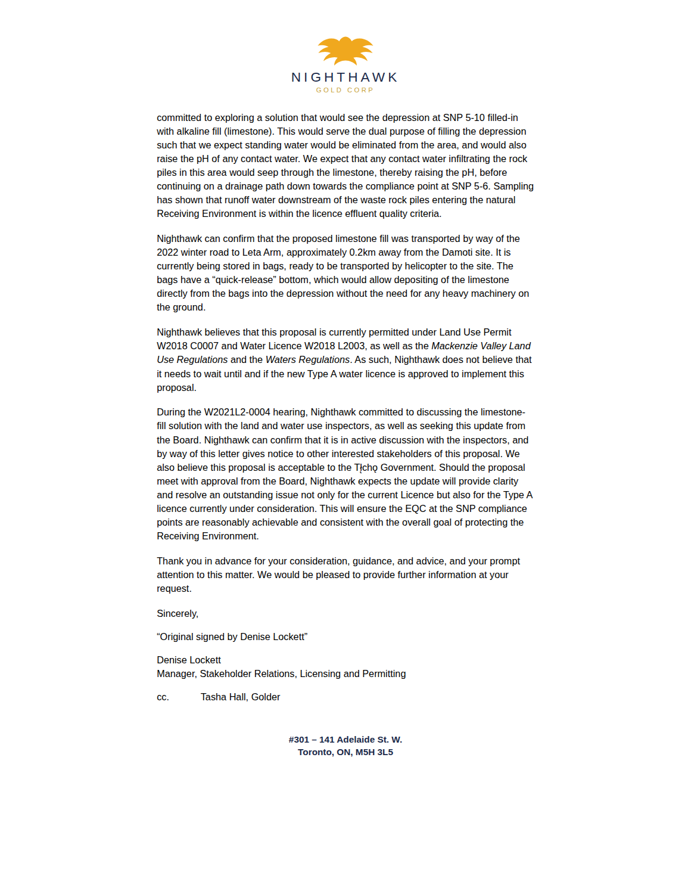NIGHTHAWK
GOLD CORP
committed to exploring a solution that would see the depression at SNP 5-10 filled-in with alkaline fill (limestone). This would serve the dual purpose of filling the depression such that we expect standing water would be eliminated from the area, and would also raise the pH of any contact water. We expect that any contact water infiltrating the rock piles in this area would seep through the limestone, thereby raising the pH, before continuing on a drainage path down towards the compliance point at SNP 5-6. Sampling has shown that runoff water downstream of the waste rock piles entering the natural Receiving Environment is within the licence effluent quality criteria.
Nighthawk can confirm that the proposed limestone fill was transported by way of the 2022 winter road to Leta Arm, approximately 0.2km away from the Damoti site. It is currently being stored in bags, ready to be transported by helicopter to the site. The bags have a “quick-release” bottom, which would allow depositing of the limestone directly from the bags into the depression without the need for any heavy machinery on the ground.
Nighthawk believes that this proposal is currently permitted under Land Use Permit W2018 C0007 and Water Licence W2018 L2003, as well as the Mackenzie Valley Land Use Regulations and the Waters Regulations. As such, Nighthawk does not believe that it needs to wait until and if the new Type A water licence is approved to implement this proposal.
During the W2021L2-0004 hearing, Nighthawk committed to discussing the limestone-fill solution with the land and water use inspectors, as well as seeking this update from the Board. Nighthawk can confirm that it is in active discussion with the inspectors, and by way of this letter gives notice to other interested stakeholders of this proposal. We also believe this proposal is acceptable to the Tł̨chǫ Government. Should the proposal meet with approval from the Board, Nighthawk expects the update will provide clarity and resolve an outstanding issue not only for the current Licence but also for the Type A licence currently under consideration. This will ensure the EQC at the SNP compliance points are reasonably achievable and consistent with the overall goal of protecting the Receiving Environment.
Thank you in advance for your consideration, guidance, and advice, and your prompt attention to this matter. We would be pleased to provide further information at your request.
Sincerely,
“Original signed by Denise Lockett”
Denise Lockett
Manager, Stakeholder Relations, Licensing and Permitting
cc. Tasha Hall, Golder
#301 – 141 Adelaide St. W.
Toronto, ON, M5H 3L5